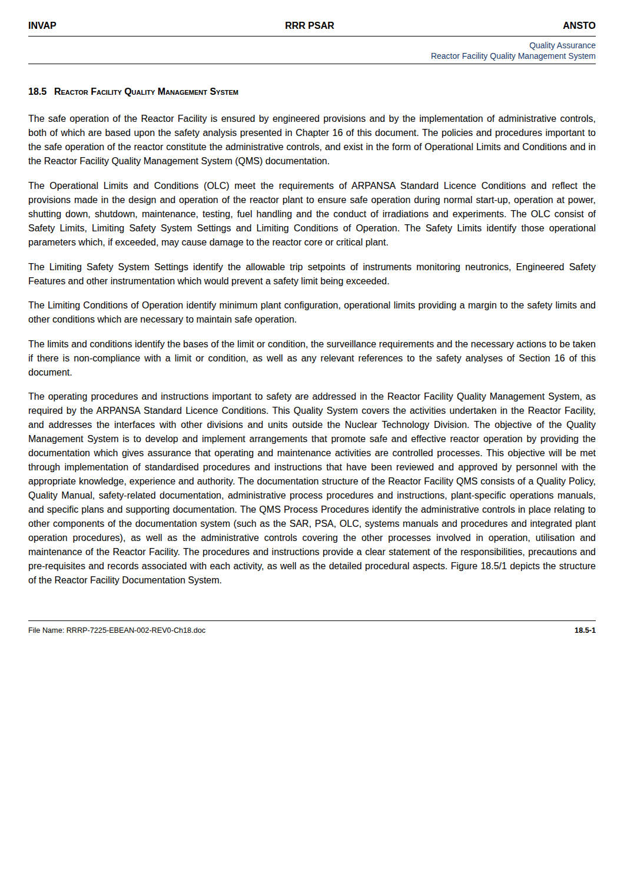INVAP RRR PSAR ANSTO
Quality Assurance
Reactor Facility Quality Management System
18.5 Reactor Facility Quality Management System
The safe operation of the Reactor Facility is ensured by engineered provisions and by the implementation of administrative controls, both of which are based upon the safety analysis presented in Chapter 16 of this document. The policies and procedures important to the safe operation of the reactor constitute the administrative controls, and exist in the form of Operational Limits and Conditions and in the Reactor Facility Quality Management System (QMS) documentation.
The Operational Limits and Conditions (OLC) meet the requirements of ARPANSA Standard Licence Conditions and reflect the provisions made in the design and operation of the reactor plant to ensure safe operation during normal start-up, operation at power, shutting down, shutdown, maintenance, testing, fuel handling and the conduct of irradiations and experiments. The OLC consist of Safety Limits, Limiting Safety System Settings and Limiting Conditions of Operation. The Safety Limits identify those operational parameters which, if exceeded, may cause damage to the reactor core or critical plant.
The Limiting Safety System Settings identify the allowable trip setpoints of instruments monitoring neutronics, Engineered Safety Features and other instrumentation which would prevent a safety limit being exceeded.
The Limiting Conditions of Operation identify minimum plant configuration, operational limits providing a margin to the safety limits and other conditions which are necessary to maintain safe operation.
The limits and conditions identify the bases of the limit or condition, the surveillance requirements and the necessary actions to be taken if there is non-compliance with a limit or condition, as well as any relevant references to the safety analyses of Section 16 of this document.
The operating procedures and instructions important to safety are addressed in the Reactor Facility Quality Management System, as required by the ARPANSA Standard Licence Conditions. This Quality System covers the activities undertaken in the Reactor Facility, and addresses the interfaces with other divisions and units outside the Nuclear Technology Division. The objective of the Quality Management System is to develop and implement arrangements that promote safe and effective reactor operation by providing the documentation which gives assurance that operating and maintenance activities are controlled processes. This objective will be met through implementation of standardised procedures and instructions that have been reviewed and approved by personnel with the appropriate knowledge, experience and authority. The documentation structure of the Reactor Facility QMS consists of a Quality Policy, Quality Manual, safety-related documentation, administrative process procedures and instructions, plant-specific operations manuals, and specific plans and supporting documentation. The QMS Process Procedures identify the administrative controls in place relating to other components of the documentation system (such as the SAR, PSA, OLC, systems manuals and procedures and integrated plant operation procedures), as well as the administrative controls covering the other processes involved in operation, utilisation and maintenance of the Reactor Facility. The procedures and instructions provide a clear statement of the responsibilities, precautions and pre-requisites and records associated with each activity, as well as the detailed procedural aspects. Figure 18.5/1 depicts the structure of the Reactor Facility Documentation System.
File Name: RRRP-7225-EBEAN-002-REV0-Ch18.doc 18.5-1